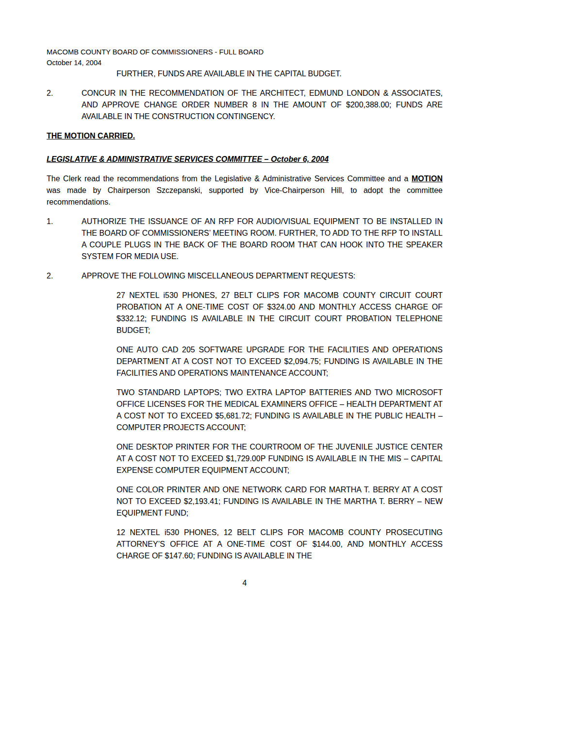MACOMB COUNTY BOARD OF COMMISSIONERS - FULL BOARD
October 14, 2004
FURTHER, FUNDS ARE AVAILABLE IN THE CAPITAL BUDGET.
2.
CONCUR IN THE RECOMMENDATION OF THE ARCHITECT, EDMUND LONDON & ASSOCIATES, AND APPROVE CHANGE ORDER NUMBER 8 IN THE AMOUNT OF $200,388.00; FUNDS ARE AVAILABLE IN THE CONSTRUCTION CONTINGENCY.
THE MOTION CARRIED.
LEGISLATIVE & ADMINISTRATIVE SERVICES COMMITTEE – October 6, 2004
The Clerk read the recommendations from the Legislative & Administrative Services Committee and a MOTION was made by Chairperson Szczepanski, supported by Vice-Chairperson Hill, to adopt the committee recommendations.
1.
AUTHORIZE THE ISSUANCE OF AN RFP FOR AUDIO/VISUAL EQUIPMENT TO BE INSTALLED IN THE BOARD OF COMMISSIONERS’ MEETING ROOM. FURTHER, TO ADD TO THE RFP TO INSTALL A COUPLE PLUGS IN THE BACK OF THE BOARD ROOM THAT CAN HOOK INTO THE SPEAKER SYSTEM FOR MEDIA USE.
2.
APPROVE THE FOLLOWING MISCELLANEOUS DEPARTMENT REQUESTS:
27 NEXTEL i530 PHONES, 27 BELT CLIPS FOR MACOMB COUNTY CIRCUIT COURT PROBATION AT A ONE-TIME COST OF $324.00 AND MONTHLY ACCESS CHARGE OF $332.12; FUNDING IS AVAILABLE IN THE CIRCUIT COURT PROBATION TELEPHONE BUDGET;
ONE AUTO CAD 205 SOFTWARE UPGRADE FOR THE FACILITIES AND OPERATIONS DEPARTMENT AT A COST NOT TO EXCEED $2,094.75; FUNDING IS AVAILABLE IN THE FACILITIES AND OPERATIONS MAINTENANCE ACCOUNT;
TWO STANDARD LAPTOPS; TWO EXTRA LAPTOP BATTERIES AND TWO MICROSOFT OFFICE LICENSES FOR THE MEDICAL EXAMINERS OFFICE – HEALTH DEPARTMENT AT A COST NOT TO EXCEED $5,681.72; FUNDING IS AVAILABLE IN THE PUBLIC HEALTH – COMPUTER PROJECTS ACCOUNT;
ONE DESKTOP PRINTER FOR THE COURTROOM OF THE JUVENILE JUSTICE CENTER AT A COST NOT TO EXCEED $1,729.00P FUNDING IS AVAILABLE IN THE MIS – CAPITAL EXPENSE COMPUTER EQUIPMENT ACCOUNT;
ONE COLOR PRINTER AND ONE NETWORK CARD FOR MARTHA T. BERRY AT A COST NOT TO EXCEED $2,193.41; FUNDING IS AVAILABLE IN THE MARTHA T. BERRY – NEW EQUIPMENT FUND;
12 NEXTEL i530 PHONES, 12 BELT CLIPS FOR MACOMB COUNTY PROSECUTING ATTORNEY’S OFFICE AT A ONE-TIME COST OF $144.00, AND MONTHLY ACCESS CHARGE OF $147.60; FUNDING IS AVAILABLE IN THE
4